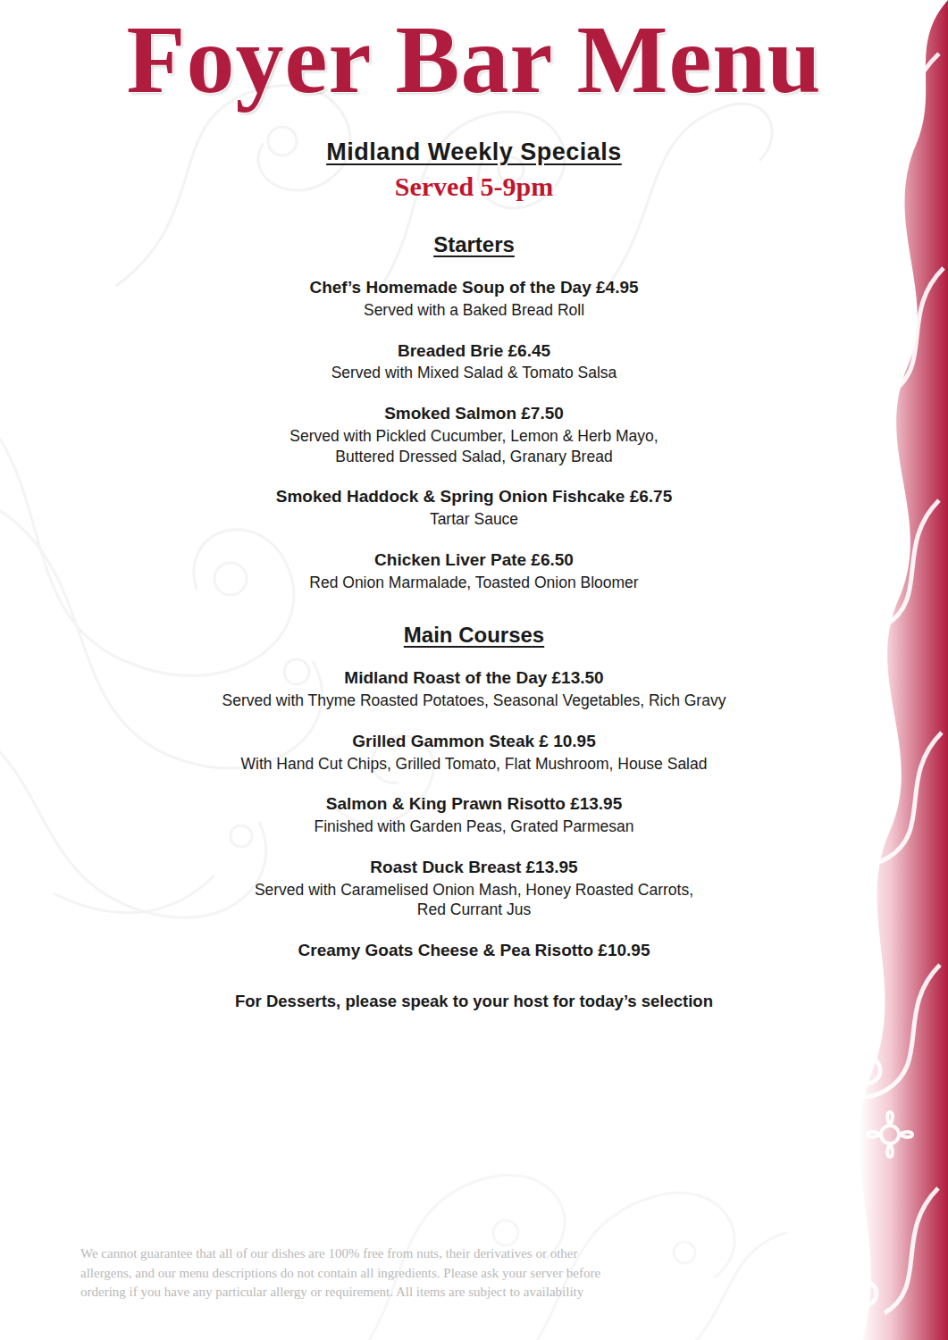Foyer Bar Menu
Midland Weekly Specials
Served 5-9pm
Starters
Chef’s Homemade Soup of the Day £4.95 Served with a Baked Bread Roll
Breaded Brie £6.45 Served with Mixed Salad & Tomato Salsa
Smoked Salmon £7.50 Served with Pickled Cucumber, Lemon & Herb Mayo,
Buttered Dressed Salad, Granary Bread
Smoked Haddock & Spring Onion Fishcake £6.75 Tartar Sauce
Chicken Liver Pate £6.50 Red Onion Marmalade, Toasted Onion Bloomer
Main Courses
Midland Roast of the Day £13.50 Served with Thyme Roasted Potatoes, Seasonal Vegetables, Rich Gravy
Grilled Gammon Steak £ 10.95 With Hand Cut Chips, Grilled Tomato, Flat Mushroom, House Salad
Salmon & King Prawn Risotto £13.95 Finished with Garden Peas, Grated Parmesan
Roast Duck Breast £13.95 Served with Caramelised Onion Mash, Honey Roasted Carrots,
Red Currant Jus
Creamy Goats Cheese & Pea Risotto £10.95
For Desserts, please speak to your host for today’s selection
We cannot guarantee that all of our dishes are 100% free from nuts, their derivatives or other allergens, and our menu descriptions do not contain all ingredients. Please ask your server before ordering if you have any particular allergy or requirement. All items are subject to availability